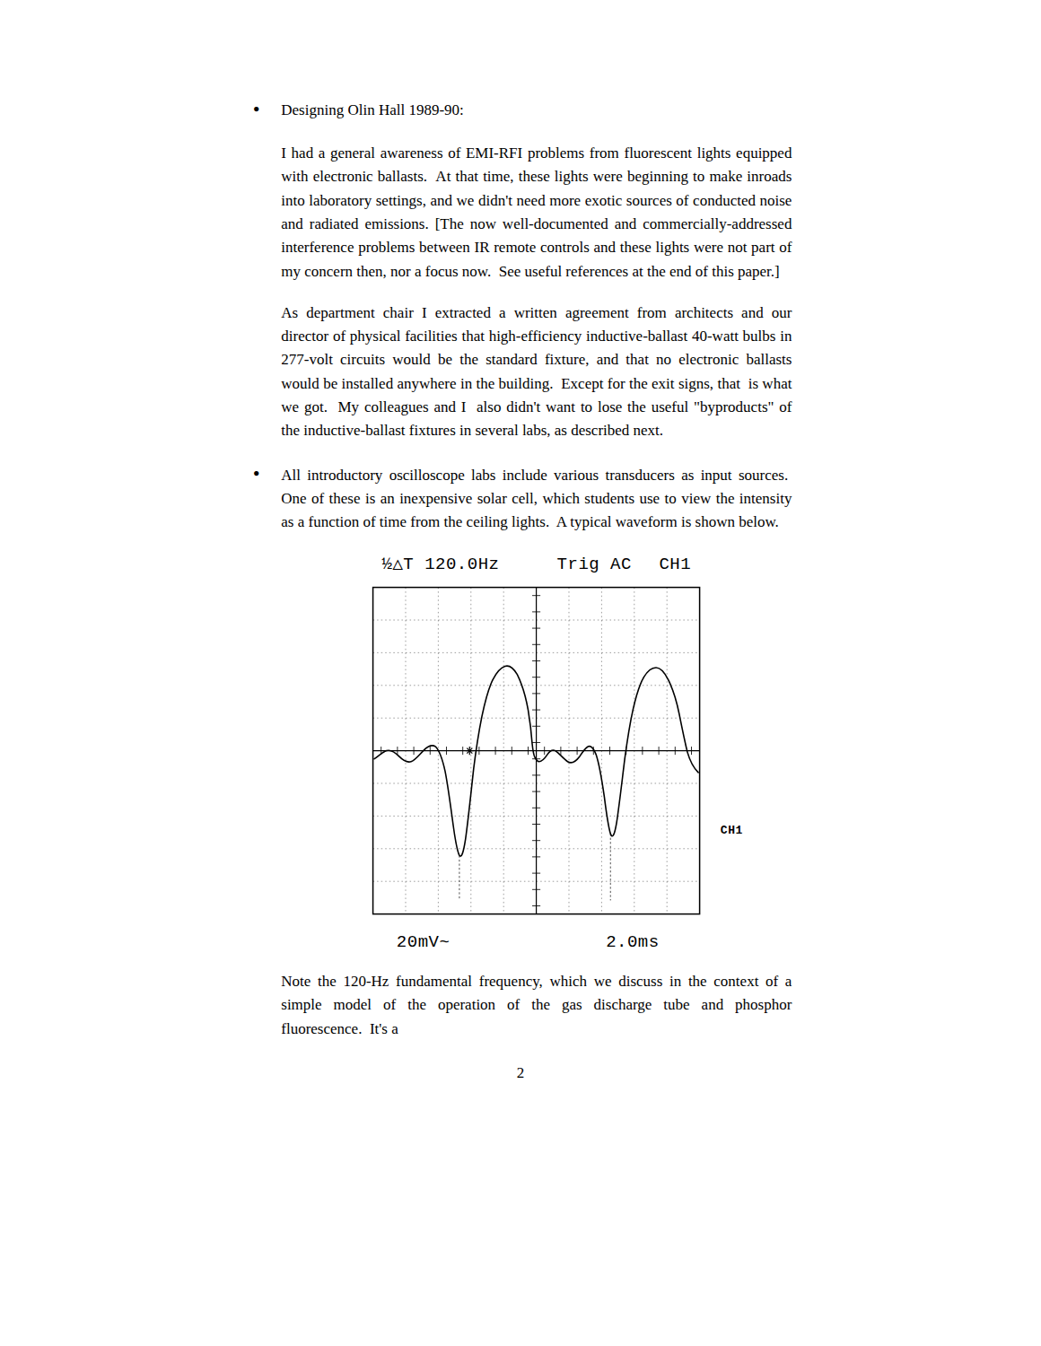Designing Olin Hall 1989-90:
I had a general awareness of EMI-RFI problems from fluorescent lights equipped with electronic ballasts. At that time, these lights were beginning to make inroads into laboratory settings, and we didn't need more exotic sources of conducted noise and radiated emissions. [The now well-documented and commercially-addressed interference problems between IR remote controls and these lights were not part of my concern then, nor a focus now. See useful references at the end of this paper.]
As department chair I extracted a written agreement from architects and our director of physical facilities that high-efficiency inductive-ballast 40-watt bulbs in 277-volt circuits would be the standard fixture, and that no electronic ballasts would be installed anywhere in the building. Except for the exit signs, that is what we got. My colleagues and I also didn't want to lose the useful "byproducts" of the inductive-ballast fixtures in several labs, as described next.
All introductory oscilloscope labs include various transducers as input sources. One of these is an inexpensive solar cell, which students use to view the intensity as a function of time from the ceiling lights. A typical waveform is shown below.
½△T 120.0Hz Trig AC CH1
CH1
20mV~ 2.0ms
Note the 120-Hz fundamental frequency, which we discuss in the context of a simple model of the operation of the gas discharge tube and phosphor fluorescence. It's a
2